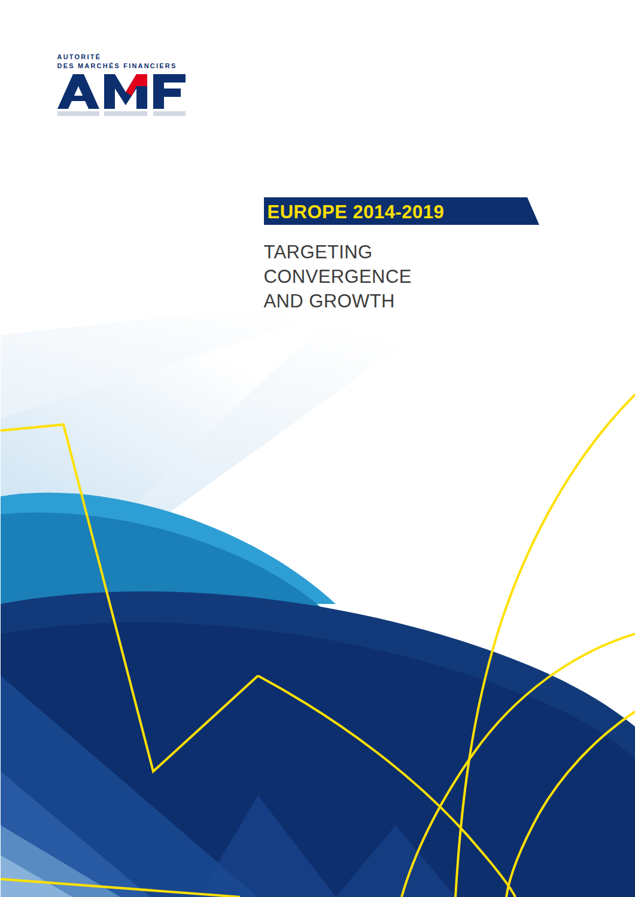AUTORITÉ
DES MARCHÉS FINANCIERS
EUROPE 2014-2019
TARGETING
CONVERGENCE
AND GROWTH